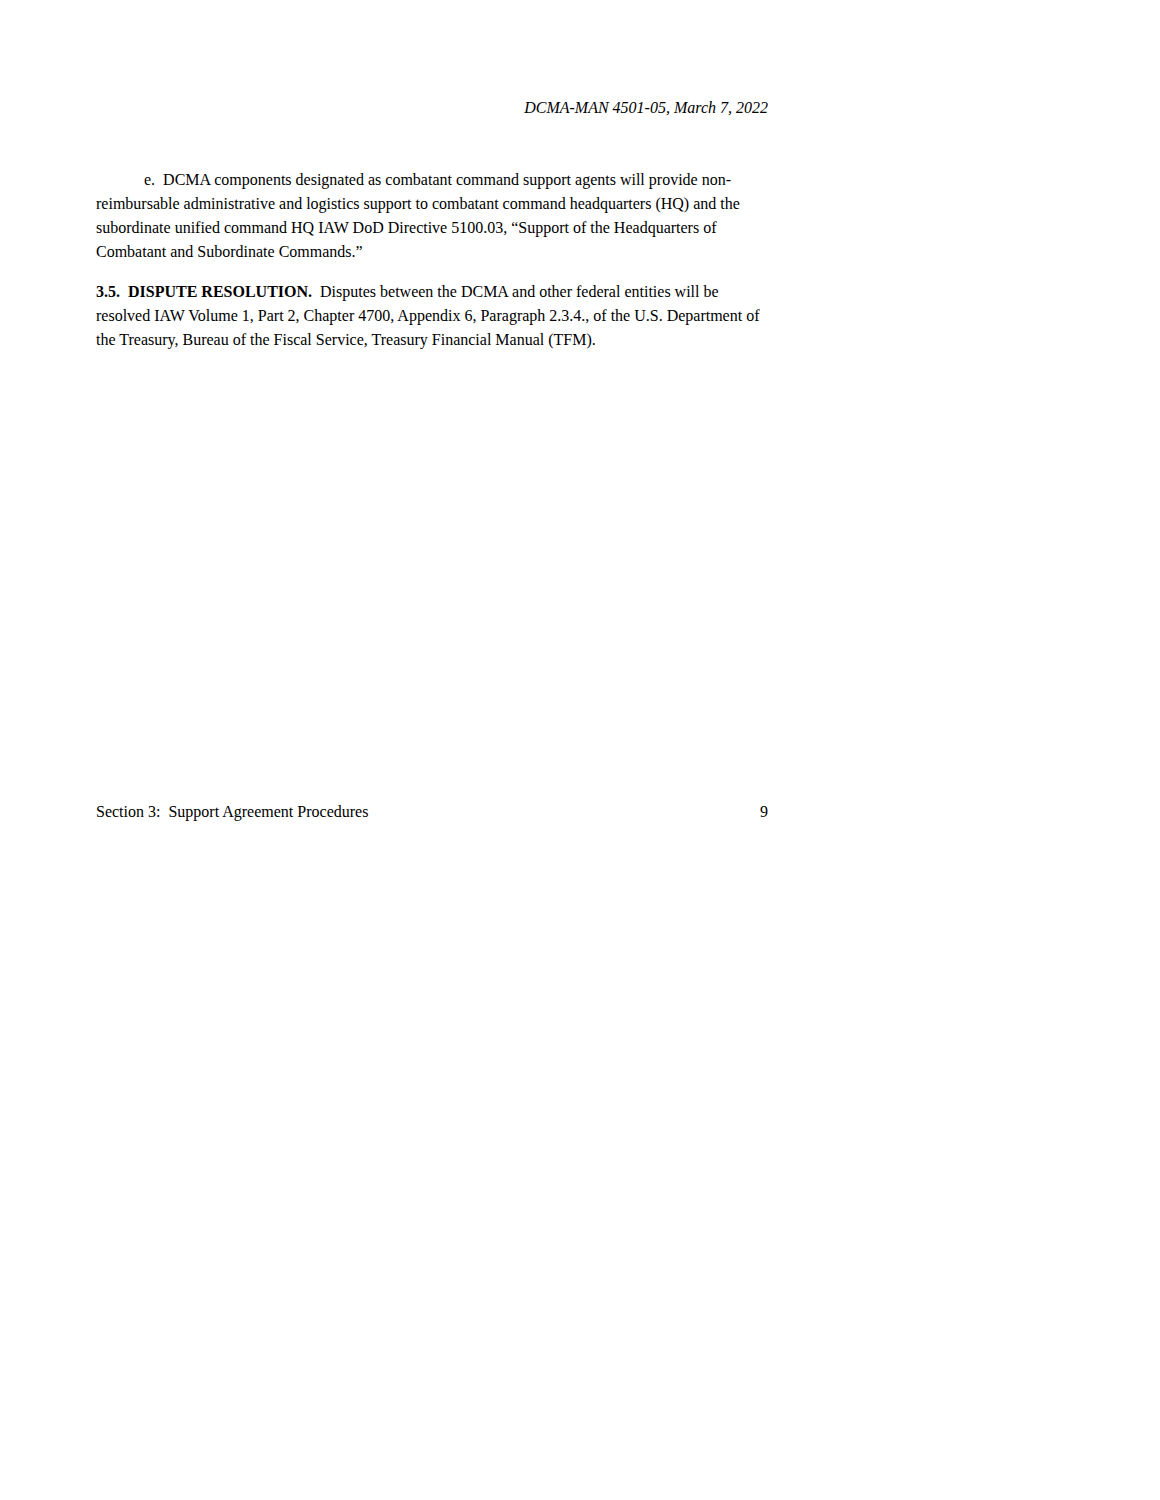DCMA-MAN 4501-05, March 7, 2022
e. DCMA components designated as combatant command support agents will provide non-reimbursable administrative and logistics support to combatant command headquarters (HQ) and the subordinate unified command HQ IAW DoD Directive 5100.03, “Support of the Headquarters of Combatant and Subordinate Commands.”
3.5. DISPUTE RESOLUTION. Disputes between the DCMA and other federal entities will be resolved IAW Volume 1, Part 2, Chapter 4700, Appendix 6, Paragraph 2.3.4., of the U.S. Department of the Treasury, Bureau of the Fiscal Service, Treasury Financial Manual (TFM).
Section 3: Support Agreement Procedures
9